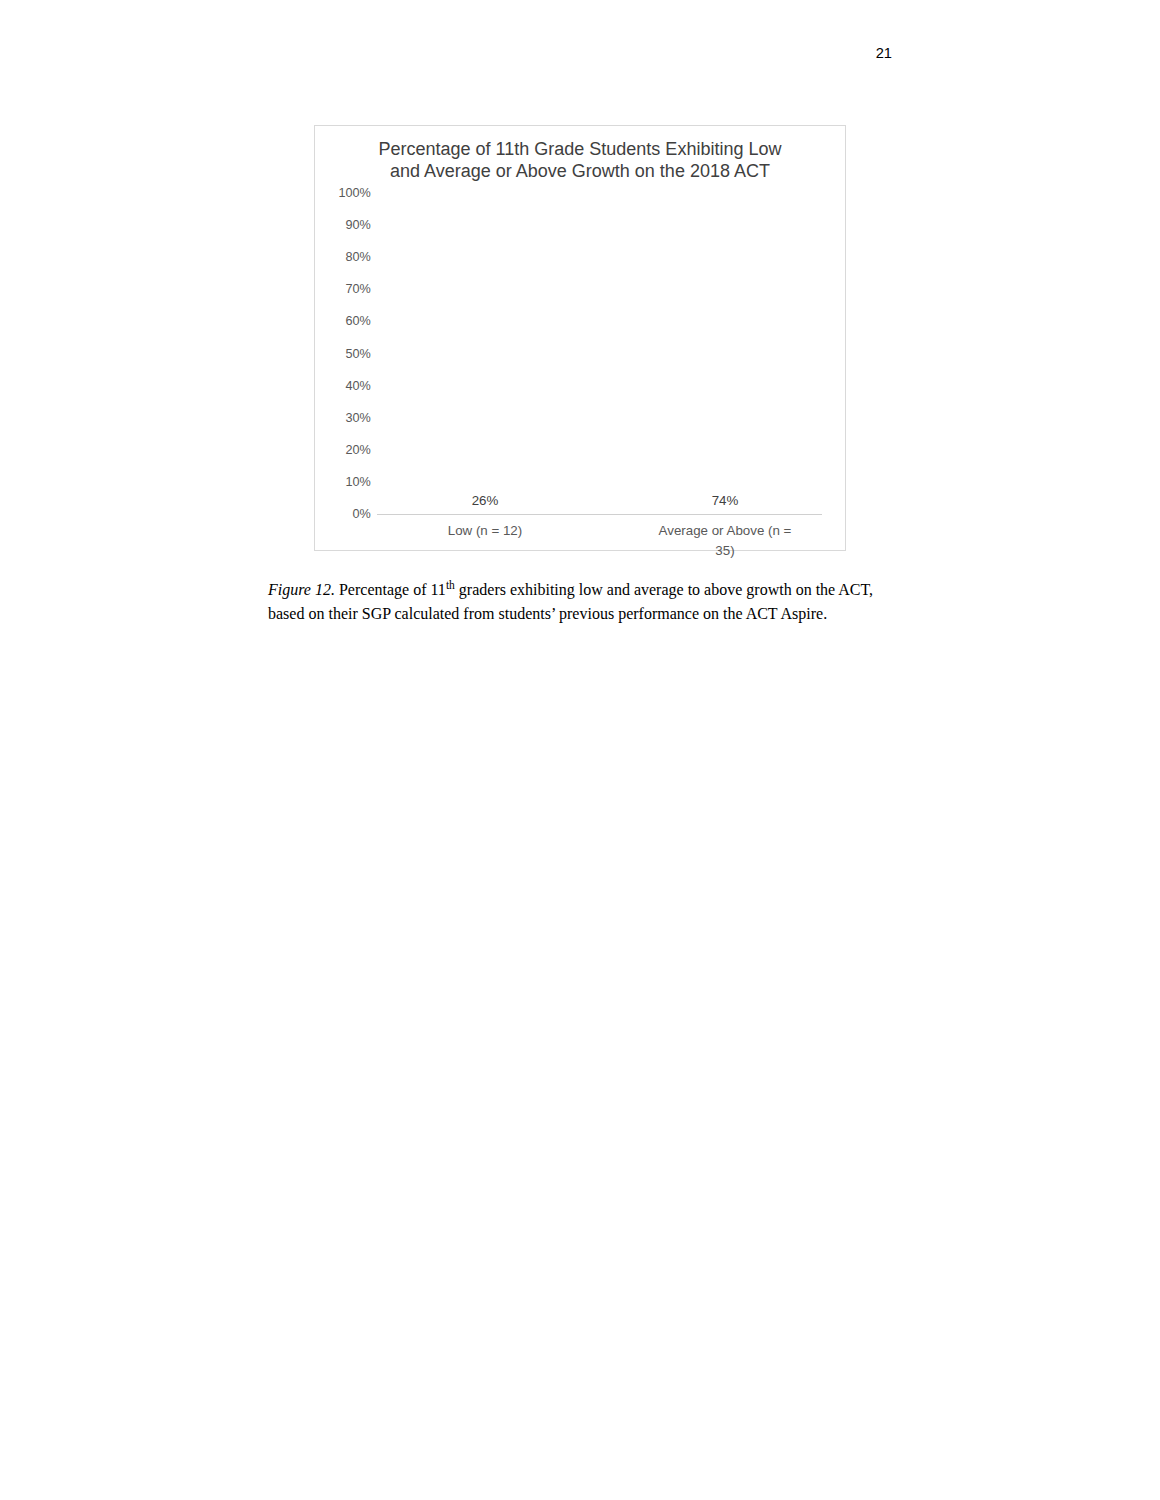21
Percentage of 11th Grade Students Exhibiting Low
and Average or Above Growth on the 2018 ACT
100% 90% 80% 70% 60% 50% 40% 30% 20% 10% 0%
26%
74%
Low (n = 12) Average or Above (n = 35)
Figure 12. Percentage of 11th graders exhibiting low and average to above growth on the ACT, based on their SGP calculated from students’ previous performance on the ACT Aspire.